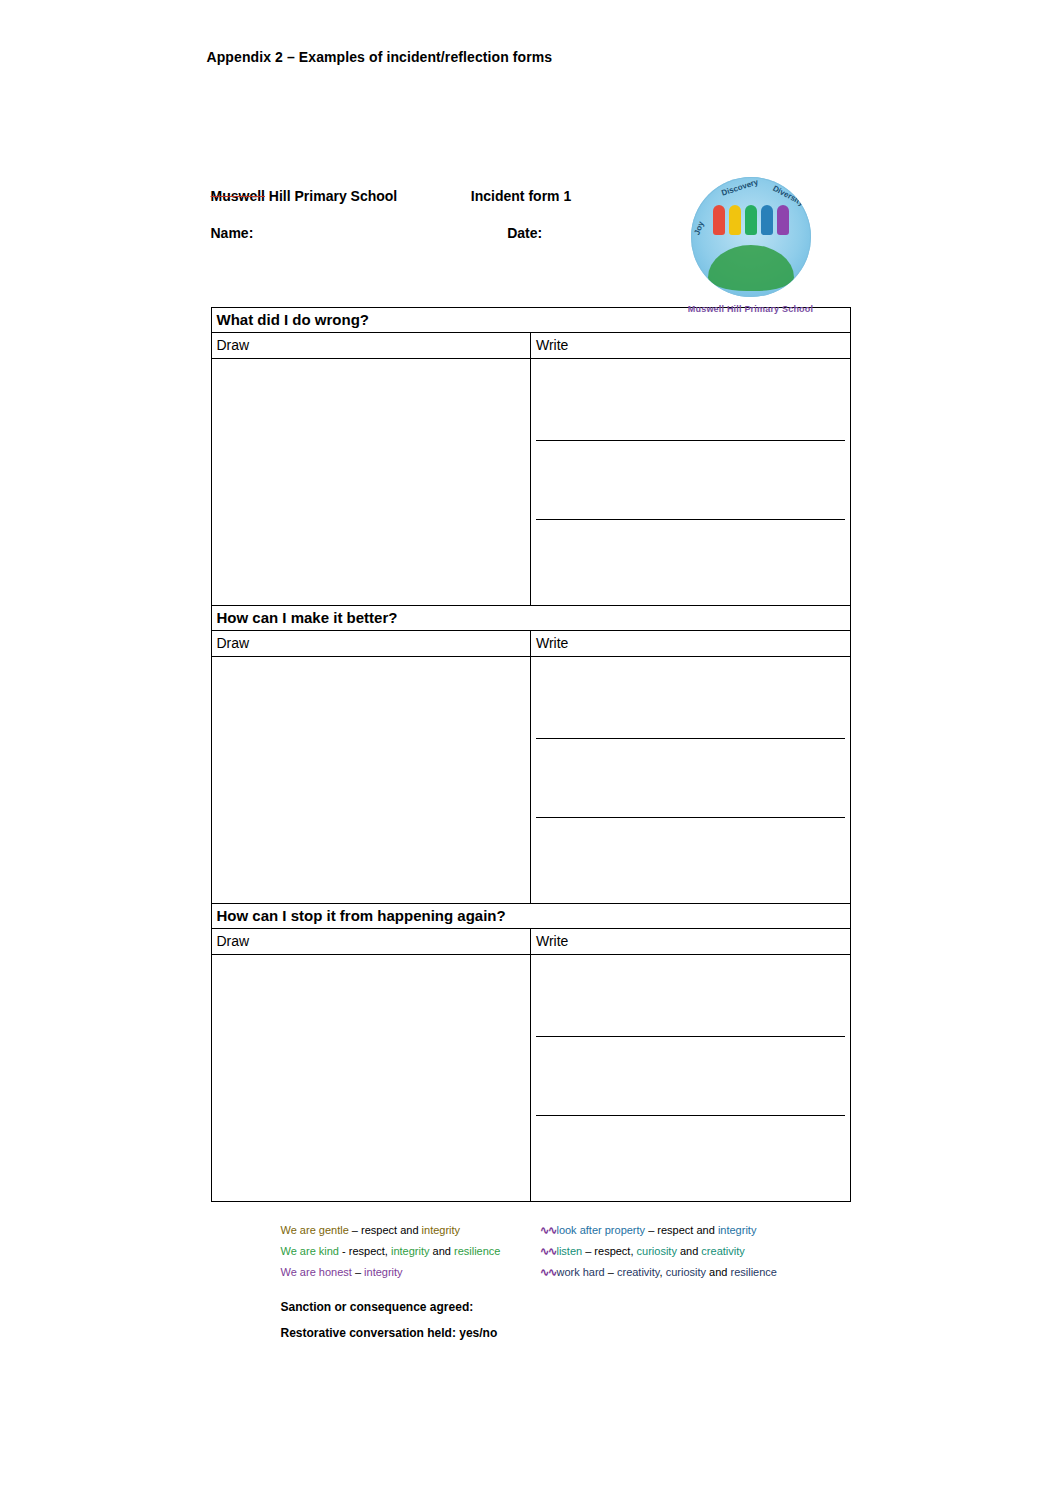Appendix 2 – Examples of incident/reflection forms
Discovery Diversity Joy
Muswell Hill Primary School
Muswell Hill Primary School Incident form 1
Name: Date:
| What did I do wrong? |
| Draw | Write |
| How can I make it better? |
| Draw | Write |
| How can I stop it from happening again? |
| Draw | Write |
| We are gentle – respect and integrity | ∿∿ look after property – respect and integrity |
| We are kind - respect, integrity and resilience | ∿∿ listen – respect, curiosity and creativity |
| We are honest – integrity | ∿∿ work hard – creativity , curiosity and resilience |
Sanction or consequence agreed:
Restorative conversation held: yes/no